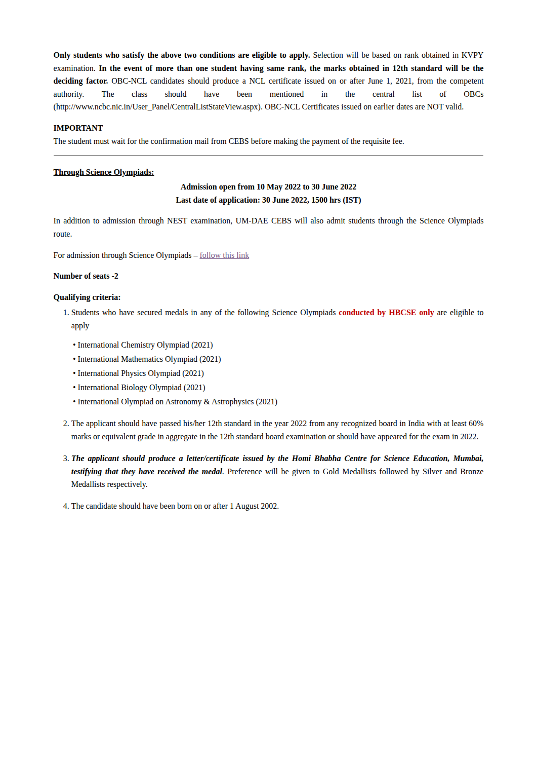Only students who satisfy the above two conditions are eligible to apply. Selection will be based on rank obtained in KVPY examination. In the event of more than one student having same rank, the marks obtained in 12th standard will be the deciding factor. OBC-NCL candidates should produce a NCL certificate issued on or after June 1, 2021, from the competent authority. The class should have been mentioned in the central list of OBCs (http://www.ncbc.nic.in/User_Panel/CentralListStateView.aspx). OBC-NCL Certificates issued on earlier dates are NOT valid.
IMPORTANT
The student must wait for the confirmation mail from CEBS before making the payment of the requisite fee.
Through Science Olympiads:
Admission open from 10 May 2022 to 30 June 2022
Last date of application: 30 June 2022, 1500 hrs (IST)
In addition to admission through NEST examination, UM-DAE CEBS will also admit students through the Science Olympiads route.
For admission through Science Olympiads – follow this link
Number of seats -2
Qualifying criteria:
Students who have secured medals in any of the following Science Olympiads conducted by HBCSE only are eligible to apply
• International Chemistry Olympiad (2021)
• International Mathematics Olympiad (2021)
• International Physics Olympiad (2021)
• International Biology Olympiad (2021)
• International Olympiad on Astronomy & Astrophysics (2021)
The applicant should have passed his/her 12th standard in the year 2022 from any recognized board in India with at least 60% marks or equivalent grade in aggregate in the 12th standard board examination or should have appeared for the exam in 2022.
The applicant should produce a letter/certificate issued by the Homi Bhabha Centre for Science Education, Mumbai, testifying that they have received the medal. Preference will be given to Gold Medallists followed by Silver and Bronze Medallists respectively.
The candidate should have been born on or after 1 August 2002.